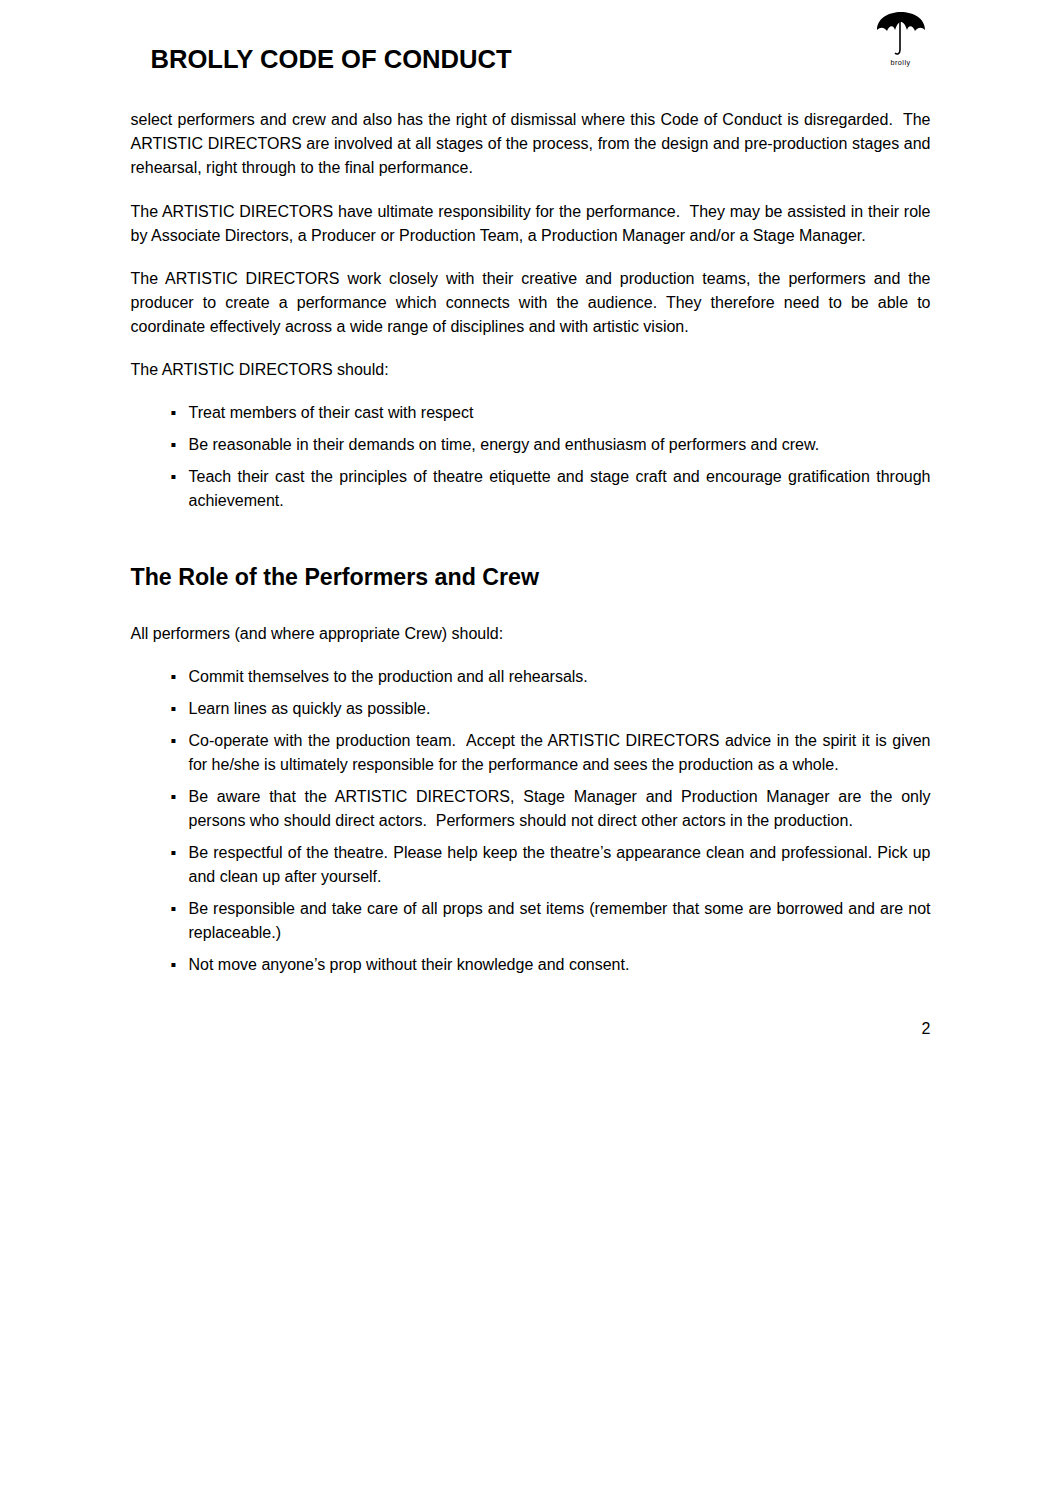brolly
BROLLY CODE OF CONDUCT
select performers and crew and also has the right of dismissal where this Code of Conduct is disregarded. The ARTISTIC DIRECTORS are involved at all stages of the process, from the design and pre-production stages and rehearsal, right through to the final performance.
The ARTISTIC DIRECTORS have ultimate responsibility for the performance. They may be assisted in their role by Associate Directors, a Producer or Production Team, a Production Manager and/or a Stage Manager.
The ARTISTIC DIRECTORS work closely with their creative and production teams, the performers and the producer to create a performance which connects with the audience. They therefore need to be able to coordinate effectively across a wide range of disciplines and with artistic vision.
The ARTISTIC DIRECTORS should:
Treat members of their cast with respect
Be reasonable in their demands on time, energy and enthusiasm of performers and crew.
Teach their cast the principles of theatre etiquette and stage craft and encourage gratification through achievement.
The Role of the Performers and Crew
All performers (and where appropriate Crew) should:
Commit themselves to the production and all rehearsals.
Learn lines as quickly as possible.
Co-operate with the production team. Accept the ARTISTIC DIRECTORS advice in the spirit it is given for he/she is ultimately responsible for the performance and sees the production as a whole.
Be aware that the ARTISTIC DIRECTORS, Stage Manager and Production Manager are the only persons who should direct actors. Performers should not direct other actors in the production.
Be respectful of the theatre. Please help keep the theatre’s appearance clean and professional. Pick up and clean up after yourself.
Be responsible and take care of all props and set items (remember that some are borrowed and are not replaceable.)
Not move anyone’s prop without their knowledge and consent.
2